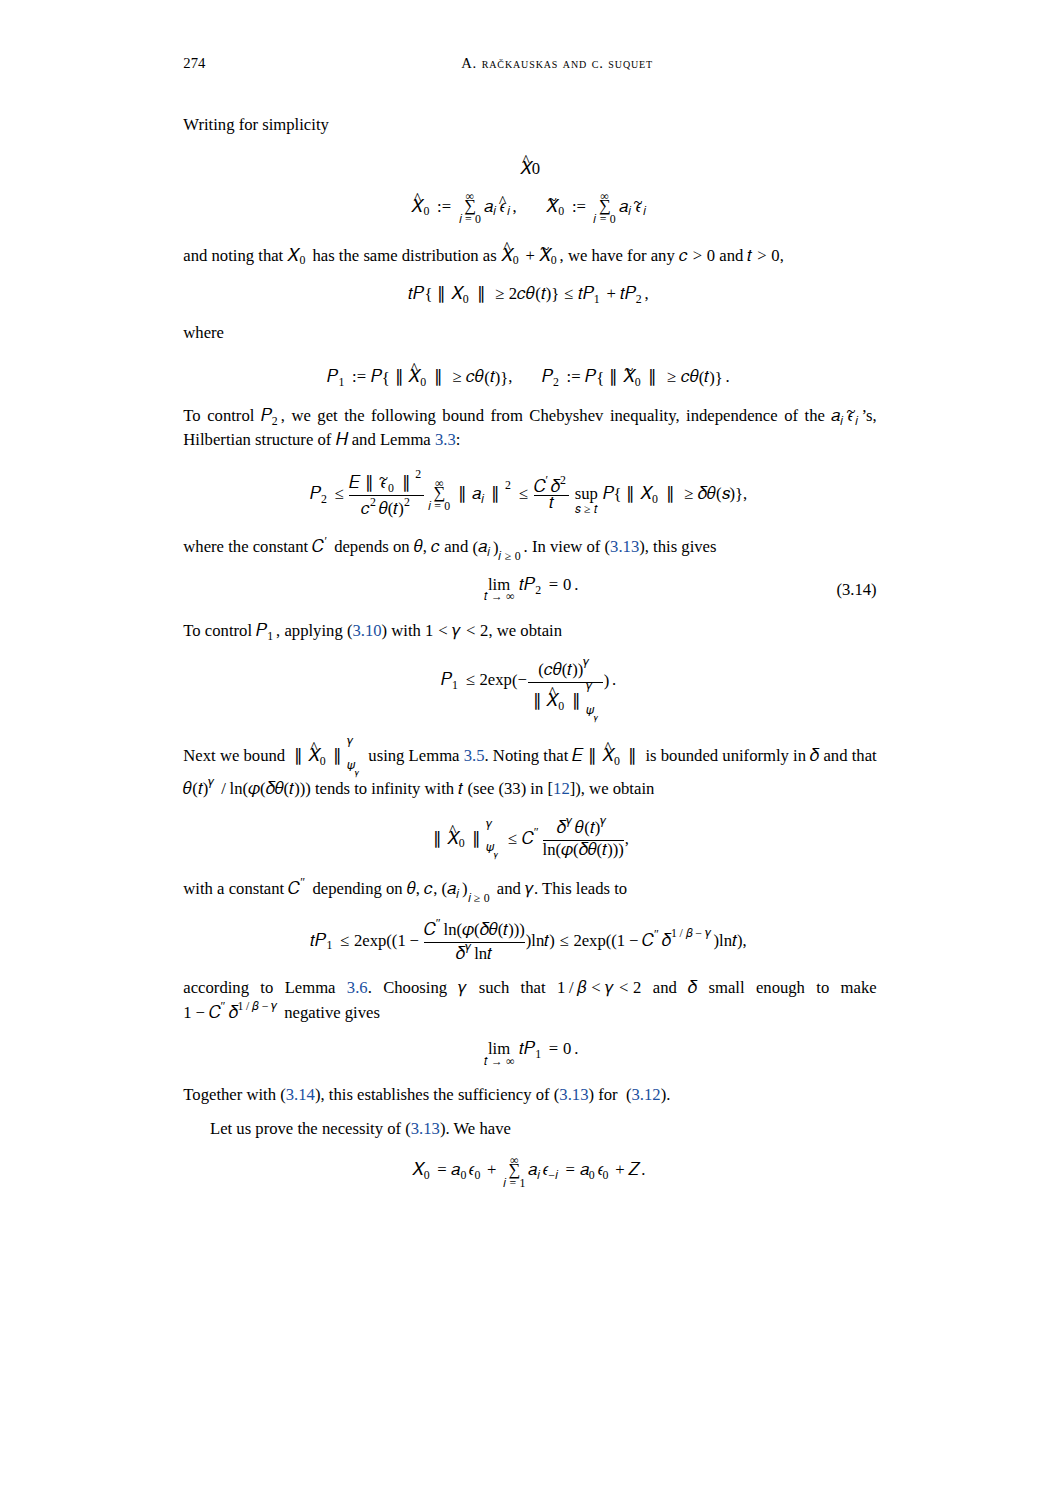274
A. Račkauskas and C. Suquet
Writing for simplicity
X^ 0
X^0 := ∑ i=0 ∞ ai ϵ^i , X~0 := ∑ i=0 ∞ ai ϵ~i
and noting that X0 has the same distribution as X^0+X~0, we have for any c>0 and t>0,
t P { ∥X0∥ ≥ 2cθ(t) } ≤ tP1 + tP2 ,
where
P1 := P { ∥X^0∥ ≥ cθ(t) } , P2 := P { ∥X~0∥ ≥ cθ(t) } .
To control P2, we get the following bound from Chebyshev inequality, independence of the aiϵ~i’s, Hilbertian structure of H and Lemma 3.3:
P2 ≤ E ∥ϵ~0∥2 c2 θ(t)2 ∑ i=0 ∞ ∥ai∥2 ≤ C′δ2 t sup s≥t P { ∥X0∥ ≥ δθ(s) } ,
where the constant C′ depends on θ, c and (ai)i≥0. In view of (3.13), this gives
lim t→∞ tP2 = 0 . (3.14)
To control P1, applying (3.10) with 1<γ<2, we obtain
P1 ≤ 2 exp ( − (cθ(t))γ ∥X^0∥ψγγ ) .
Next we bound ∥X^0∥ψγγ using Lemma 3.5. Noting that E∥X^0∥ is bounded uniformly in δ and that θ(t)γ/ln(φ(δθ(t))) tends to infinity with t (see (33) in [12]), we obtain
∥X^0∥ψγγ ≤ C″ δγθ(t)γ ln(φ(δθ(t))) ,
with a constant C″ depending on θ, c, (ai)i≥0 and γ. This leads to
tP1 ≤ 2 exp ( ( 1 − C″ln(φ(δθ(t))) δγlnt ) lnt ) ≤ 2 exp ( ( 1 − C″ δ1/β−γ ) lnt ) ,
according to Lemma 3.6. Choosing γ such that 1/β<γ<2 and δ small enough to make 1−C″δ1/β−γ negative gives
lim t→∞ tP1 = 0 .
Together with (3.14), this establishes the sufficiency of (3.13) for (3.12).
Let us prove the necessity of (3.13). We have
X0 = a0ϵ0 + ∑ i=1 ∞ ai ϵ−i = a0ϵ0 + Z .